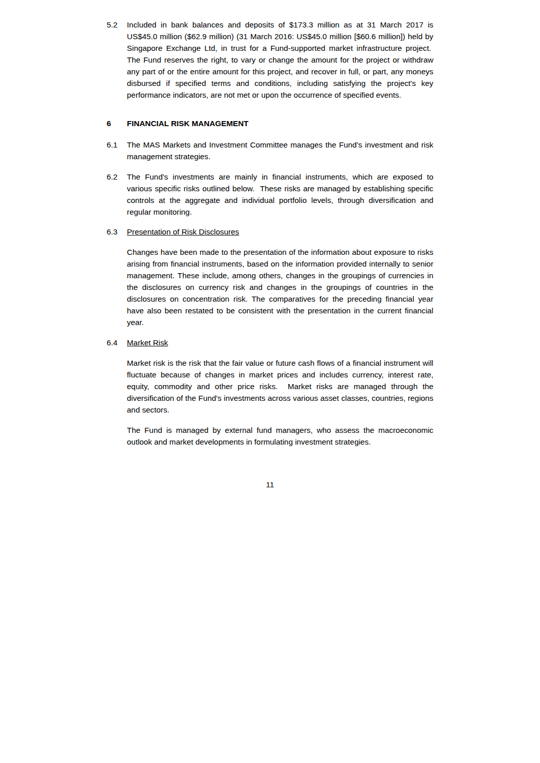5.2
Included in bank balances and deposits of $173.3 million as at 31 March 2017 is US$45.0 million ($62.9 million) (31 March 2016: US$45.0 million [$60.6 million]) held by Singapore Exchange Ltd, in trust for a Fund-supported market infrastructure project. The Fund reserves the right, to vary or change the amount for the project or withdraw any part of or the entire amount for this project, and recover in full, or part, any moneys disbursed if specified terms and conditions, including satisfying the project's key performance indicators, are not met or upon the occurrence of specified events.
6 FINANCIAL RISK MANAGEMENT
6.1
The MAS Markets and Investment Committee manages the Fund's investment and risk management strategies.
6.2
The Fund's investments are mainly in financial instruments, which are exposed to various specific risks outlined below. These risks are managed by establishing specific controls at the aggregate and individual portfolio levels, through diversification and regular monitoring.
6.3
Presentation of Risk Disclosures
Changes have been made to the presentation of the information about exposure to risks arising from financial instruments, based on the information provided internally to senior management. These include, among others, changes in the groupings of currencies in the disclosures on currency risk and changes in the groupings of countries in the disclosures on concentration risk. The comparatives for the preceding financial year have also been restated to be consistent with the presentation in the current financial year.
6.4
Market Risk
Market risk is the risk that the fair value or future cash flows of a financial instrument will fluctuate because of changes in market prices and includes currency, interest rate, equity, commodity and other price risks. Market risks are managed through the diversification of the Fund's investments across various asset classes, countries, regions and sectors.
The Fund is managed by external fund managers, who assess the macroeconomic outlook and market developments in formulating investment strategies.
11